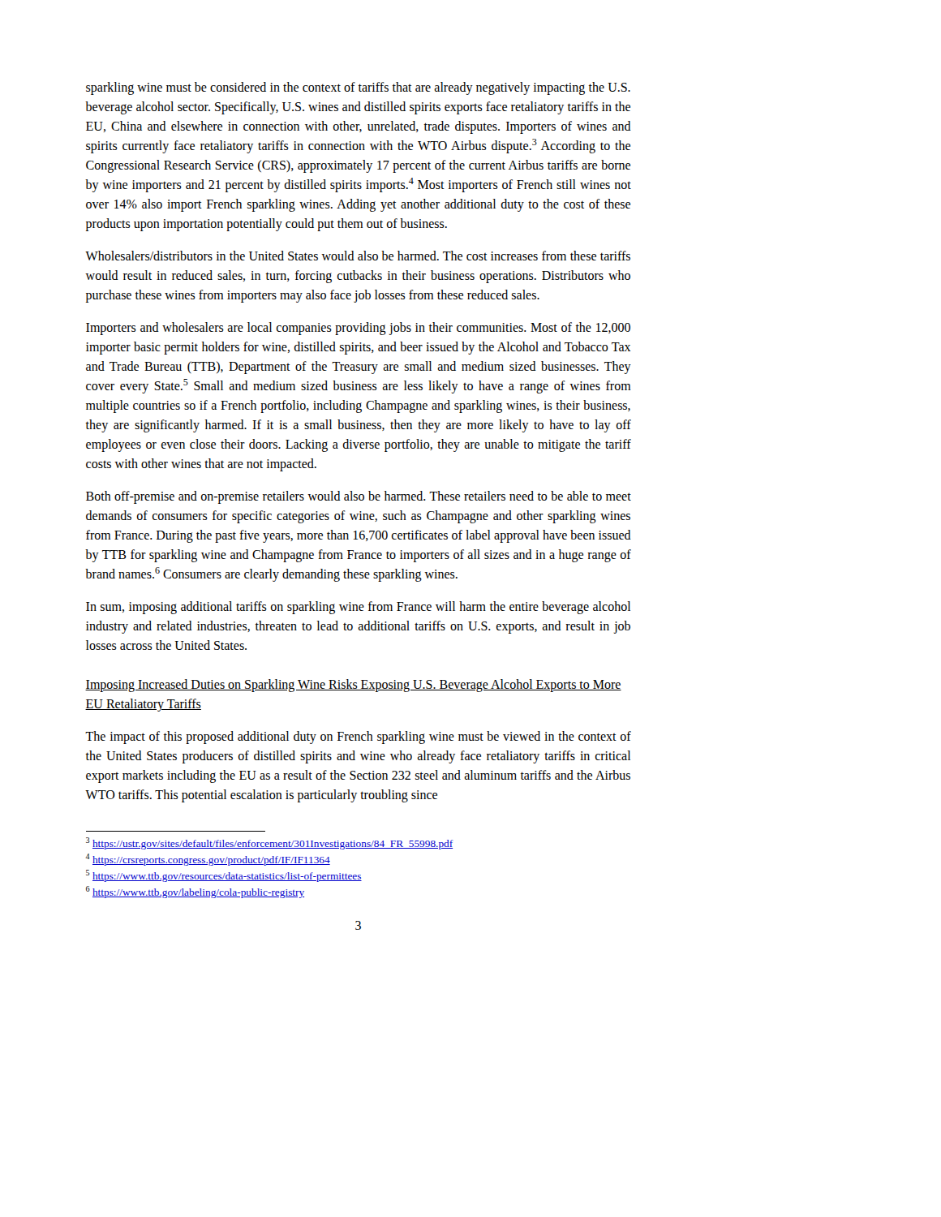sparkling wine must be considered in the context of tariffs that are already negatively impacting the U.S. beverage alcohol sector. Specifically, U.S. wines and distilled spirits exports face retaliatory tariffs in the EU, China and elsewhere in connection with other, unrelated, trade disputes. Importers of wines and spirits currently face retaliatory tariffs in connection with the WTO Airbus dispute.3 According to the Congressional Research Service (CRS), approximately 17 percent of the current Airbus tariffs are borne by wine importers and 21 percent by distilled spirits imports.4 Most importers of French still wines not over 14% also import French sparkling wines. Adding yet another additional duty to the cost of these products upon importation potentially could put them out of business.
Wholesalers/distributors in the United States would also be harmed. The cost increases from these tariffs would result in reduced sales, in turn, forcing cutbacks in their business operations. Distributors who purchase these wines from importers may also face job losses from these reduced sales.
Importers and wholesalers are local companies providing jobs in their communities. Most of the 12,000 importer basic permit holders for wine, distilled spirits, and beer issued by the Alcohol and Tobacco Tax and Trade Bureau (TTB), Department of the Treasury are small and medium sized businesses. They cover every State.5 Small and medium sized business are less likely to have a range of wines from multiple countries so if a French portfolio, including Champagne and sparkling wines, is their business, they are significantly harmed. If it is a small business, then they are more likely to have to lay off employees or even close their doors. Lacking a diverse portfolio, they are unable to mitigate the tariff costs with other wines that are not impacted.
Both off-premise and on-premise retailers would also be harmed. These retailers need to be able to meet demands of consumers for specific categories of wine, such as Champagne and other sparkling wines from France. During the past five years, more than 16,700 certificates of label approval have been issued by TTB for sparkling wine and Champagne from France to importers of all sizes and in a huge range of brand names.6 Consumers are clearly demanding these sparkling wines.
In sum, imposing additional tariffs on sparkling wine from France will harm the entire beverage alcohol industry and related industries, threaten to lead to additional tariffs on U.S. exports, and result in job losses across the United States.
Imposing Increased Duties on Sparkling Wine Risks Exposing U.S. Beverage Alcohol Exports to More EU Retaliatory Tariffs
The impact of this proposed additional duty on French sparkling wine must be viewed in the context of the United States producers of distilled spirits and wine who already face retaliatory tariffs in critical export markets including the EU as a result of the Section 232 steel and aluminum tariffs and the Airbus WTO tariffs. This potential escalation is particularly troubling since
3 https://ustr.gov/sites/default/files/enforcement/301Investigations/84_FR_55998.pdf
4 https://crsreports.congress.gov/product/pdf/IF/IF11364
5 https://www.ttb.gov/resources/data-statistics/list-of-permittees
6 https://www.ttb.gov/labeling/cola-public-registry
3